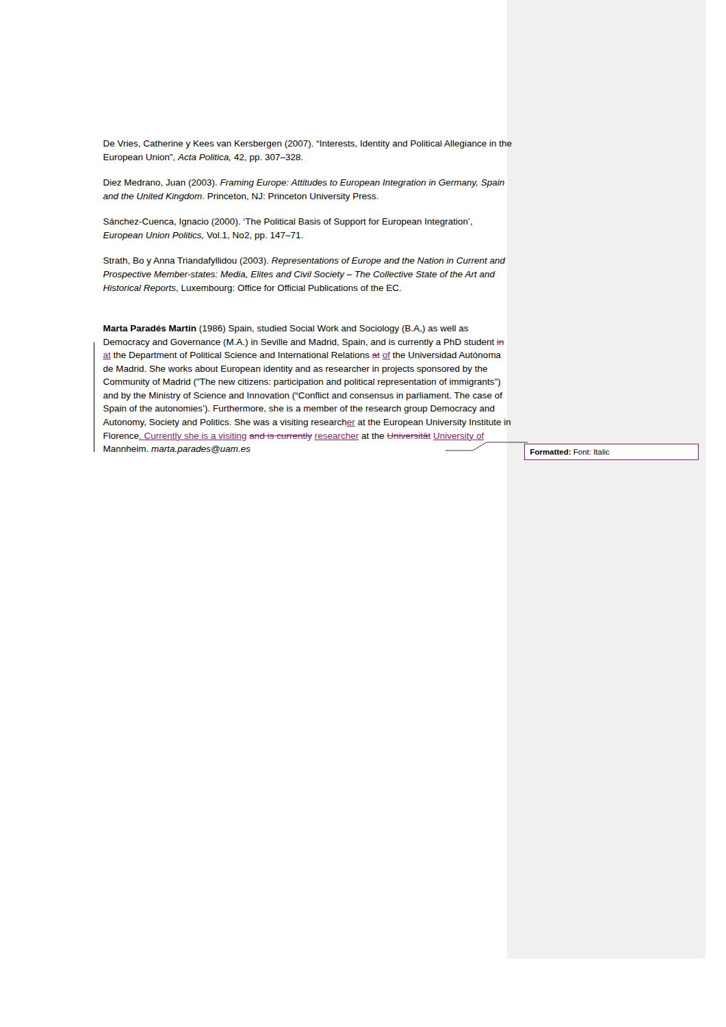De Vries, Catherine y Kees van Kersbergen (2007). “Interests, Identity and Political Allegiance in the European Union”, Acta Politica, 42, pp. 307–328.
Diez Medrano, Juan (2003). Framing Europe: Attitudes to European Integration in Germany, Spain and the United Kingdom. Princeton, NJ: Princeton University Press.
Sánchez-Cuenca, Ignacio (2000). ‘The Political Basis of Support for European Integration’, European Union Politics, Vol.1, No2, pp. 147–71.
Strath, Bo y Anna Triandafyllidou (2003). Representations of Europe and the Nation in Current and Prospective Member-states: Media, Elites and Civil Society – The Collective State of the Art and Historical Reports, Luxembourg: Office for Official Publications of the EC.
Marta Paradés Martín (1986) Spain, studied Social Work and Sociology (B.A,) as well as Democracy and Governance (M.A.) in Seville and Madrid, Spain, and is currently a PhD student in at the Department of Political Science and International Relations at of the Universidad Autónoma de Madrid. She works about European identity and as researcher in projects sponsored by the Community of Madrid ("The new citizens: participation and political representation of immigrants") and by the Ministry of Science and Innovation (“Conflict and consensus in parliament. The case of Spain of the autonomies’). Furthermore, she is a member of the research group Democracy and Autonomy, Society and Politics. She was a visiting researcher at the European University Institute in Florence. Currently she is a visiting and is currently researcher at the Universität University of Mannheim. marta.parades@uam.es
Formatted: Font: Italic